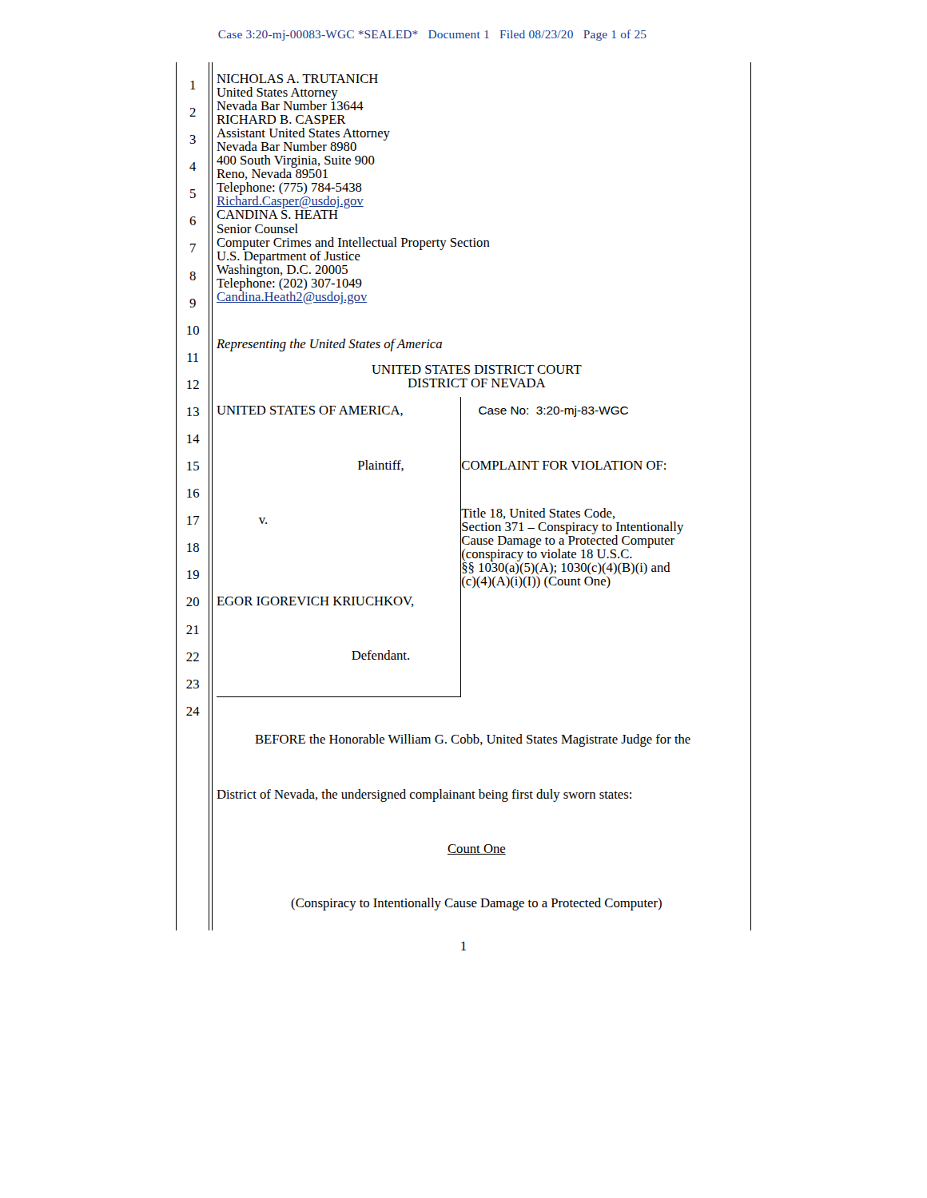Case 3:20-mj-00083-WGC *SEALED* Document 1 Filed 08/23/20 Page 1 of 25
1
2
3
4
5
6
7
8
9
10
11
12
13
14
15
16
17
18
19
20
21
22
23
24
NICHOLAS A. TRUTANICH
United States Attorney
Nevada Bar Number 13644
RICHARD B. CASPER
Assistant United States Attorney
Nevada Bar Number 8980
400 South Virginia, Suite 900
Reno, Nevada 89501
Telephone: (775) 784-5438
Richard.Casper@usdoj.gov
CANDINA S. HEATH
Senior Counsel
Computer Crimes and Intellectual Property Section
U.S. Department of Justice
Washington, D.C. 20005
Telephone: (202) 307-1049
Candina.Heath2@usdoj.gov
Representing the United States of America
UNITED STATES DISTRICT COURT
DISTRICT OF NEVADA
| UNITED STATES OF AMERICA, Plaintiff, v. EGOR IGOREVICH KRIUCHKOV, Defendant. | Case No: 3:20-mj-83-WGC COMPLAINT FOR VIOLATION OF: Title 18, United States Code, Section 371 – Conspiracy to Intentionally Cause Damage to a Protected Computer (conspiracy to violate 18 U.S.C. §§ 1030(a)(5)(A); 1030(c)(4)(B)(i) and (c)(4)(A)(i)(I)) (Count One) |
BEFORE the Honorable William G. Cobb, United States Magistrate Judge for the
District of Nevada, the undersigned complainant being first duly sworn states:
Count One
(Conspiracy to Intentionally Cause Damage to a Protected Computer)
1